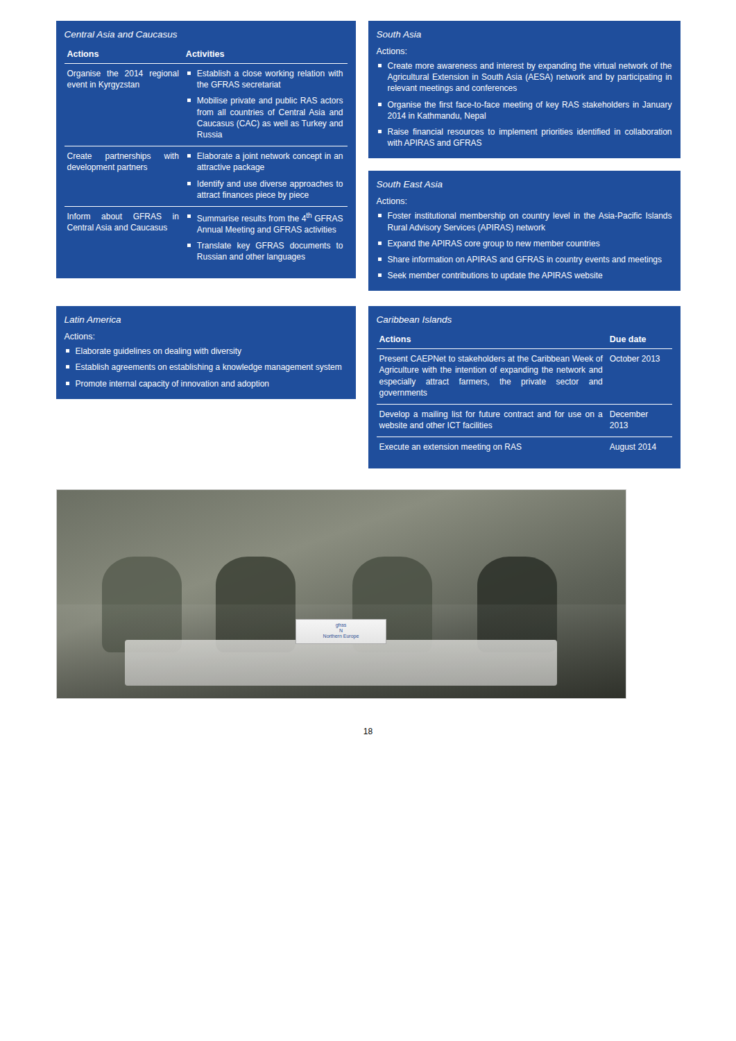Central Asia and Caucasus
| Actions | Activities |
| --- | --- |
| Organise the 2014 regional event in Kyrgyzstan | Establish a close working relation with the GFRAS secretariat Mobilise private and public RAS actors from all countries of Central Asia and Caucasus (CAC) as well as Turkey and Russia |
| Create partnerships with development partners | Elaborate a joint network concept in an attractive package Identify and use diverse approaches to attract finances piece by piece |
| Inform about GFRAS in Central Asia and Caucasus | Summarise results from the 4 th GFRAS Annual Meeting and GFRAS activities Translate key GFRAS documents to Russian and other languages |
South Asia
Actions:
Create more awareness and interest by expanding the virtual network of the Agricultural Extension in South Asia (AESA) network and by participating in relevant meetings and conferences
Organise the first face-to-face meeting of key RAS stakeholders in January 2014 in Kathmandu, Nepal
Raise financial resources to implement priorities identified in collaboration with APIRAS and GFRAS
South East Asia
Actions:
Foster institutional membership on country level in the Asia-Pacific Islands Rural Advisory Services (APIRAS) network
Expand the APIRAS core group to new member countries
Share information on APIRAS and GFRAS in country events and meetings
Seek member contributions to update the APIRAS website
Latin America
Actions:
Elaborate guidelines on dealing with diversity
Establish agreements on establishing a knowledge management system
Promote internal capacity of innovation and adoption
Caribbean Islands
| Actions | Due date |
| --- | --- |
| Present CAEPNet to stakeholders at the Caribbean Week of Agriculture with the intention of expanding the network and especially attract farmers, the private sector and governments | October 2013 |
| Develop a mailing list for future contract and for use on a website and other ICT facilities | December 2013 |
| Execute an extension meeting on RAS | August 2014 |
gfras
N
Northern Europe
18